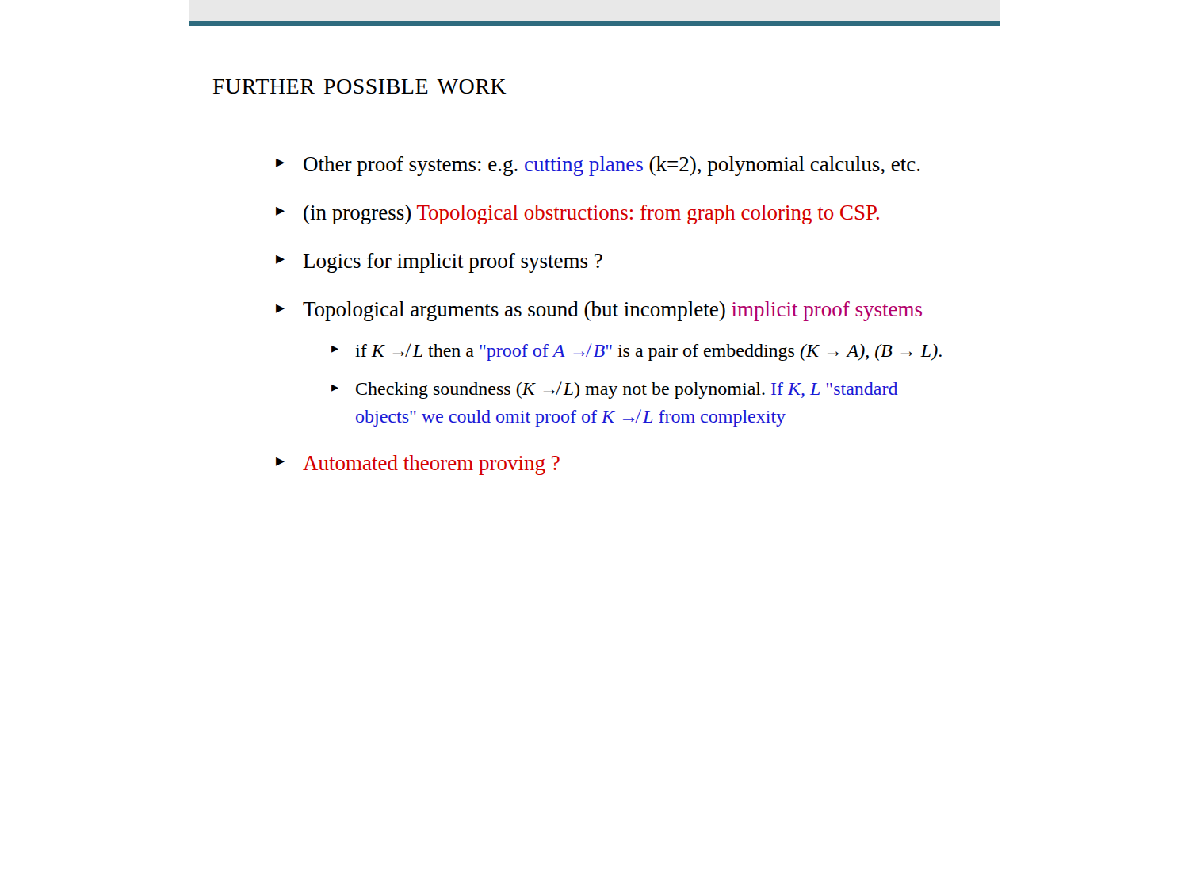Further possible work
Other proof systems: e.g. cutting planes (k=2), polynomial calculus, etc.
(in progress) Topological obstructions: from graph coloring to CSP.
Logics for implicit proof systems ?
Topological arguments as sound (but incomplete) implicit proof systems
if K ↛ L then a "proof of A ↛ B" is a pair of embeddings (K → A), (B → L).
Checking soundness (K ↛ L) may not be polynomial. If K, L "standard objects" we could omit proof of K ↛ L from complexity
Automated theorem proving ?